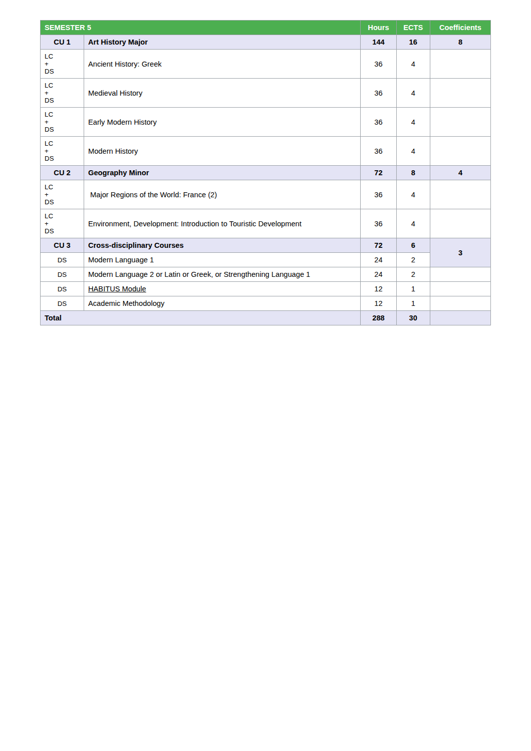| SEMESTER 5 | Hours | ECTS | Coefficients |
| CU 1 | Art History Major | 144 | 16 | 8 |
| LC + DS | Ancient History: Greek | 36 | 4 | |
| LC + DS | Medieval History | 36 | 4 | |
| LC + DS | Early Modern History | 36 | 4 | |
| LC + DS | Modern History | 36 | 4 | |
| CU 2 | Geography Minor | 72 | 8 | 4 |
| LC + DS | Major Regions of the World: France (2) | 36 | 4 | |
| LC + DS | Environment, Development: Introduction to Touristic Development | 36 | 4 | |
| CU 3 | Cross-disciplinary Courses | 72 | 6 | 3 |
| DS | Modern Language 1 | 24 | 2 |
| DS | Modern Language 2 or Latin or Greek, or Strengthening Language 1 | 24 | 2 | |
| DS | HABITUS Module | 12 | 1 | |
| DS | Academic Methodology | 12 | 1 | |
| Total | 288 | 30 | |